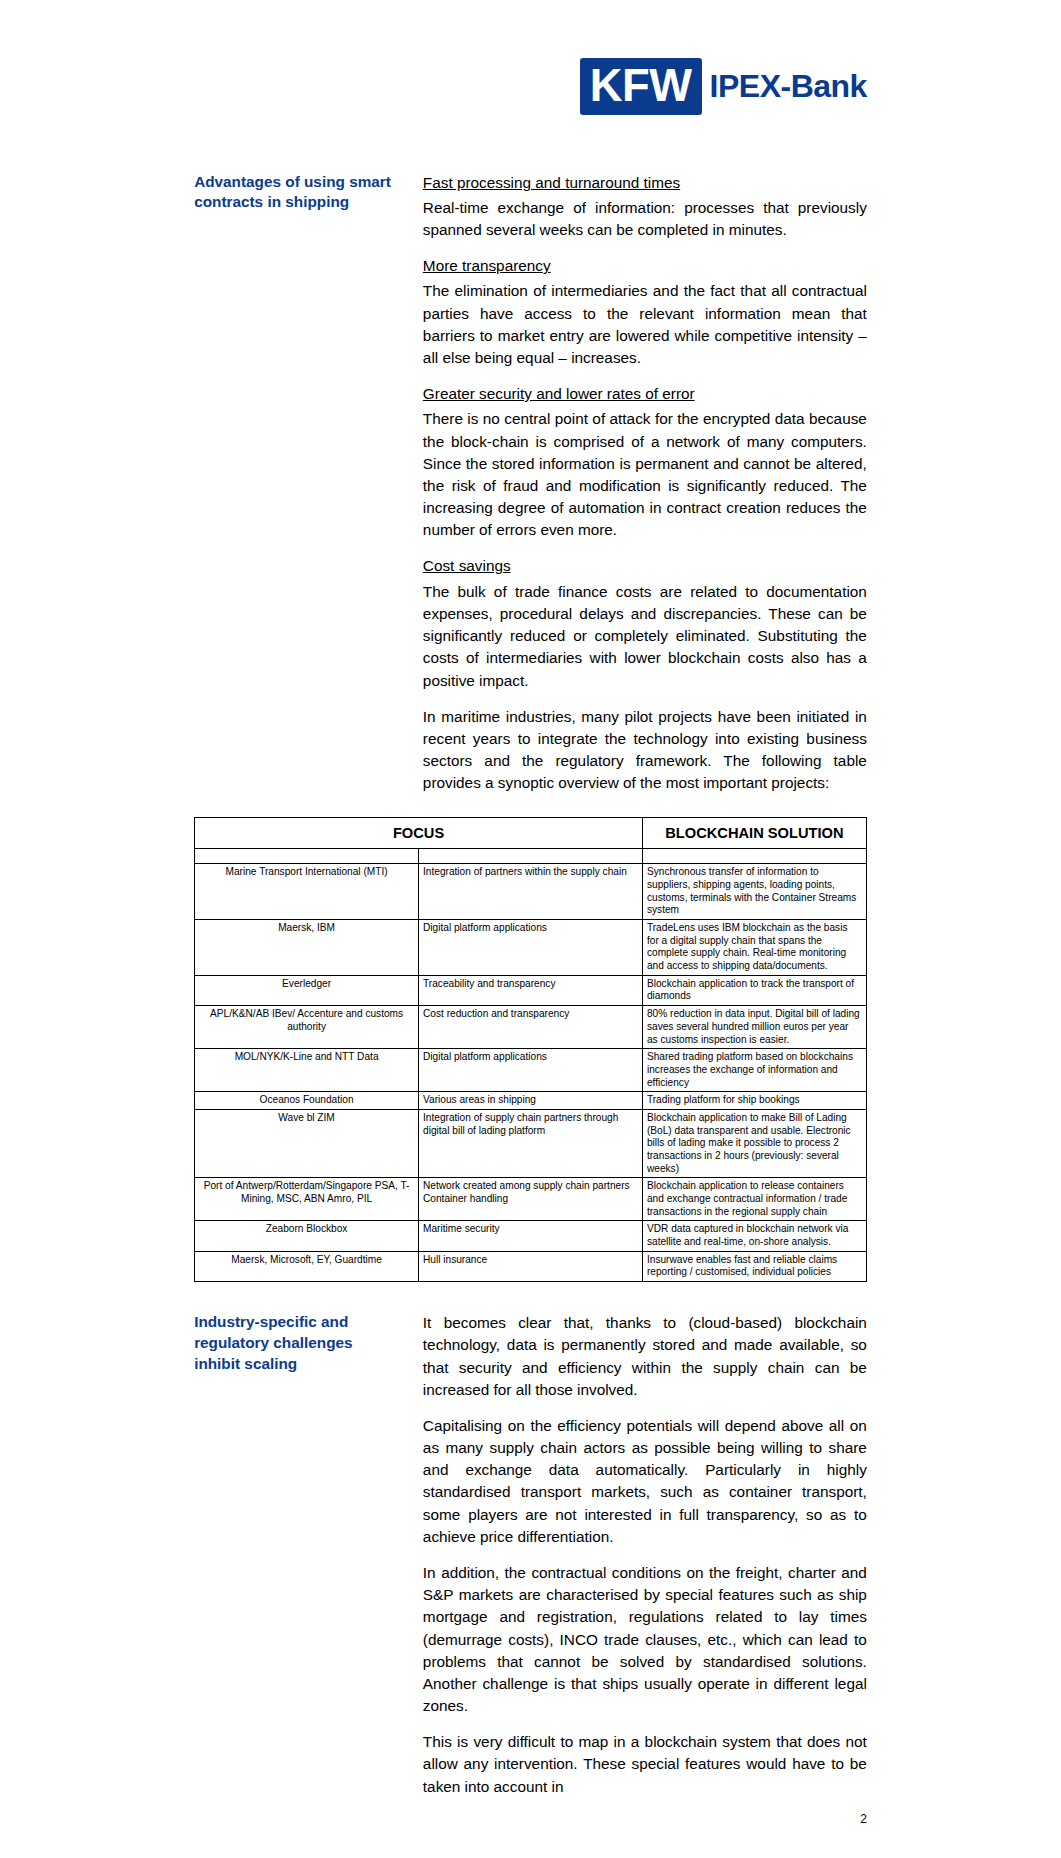KFW IPEX-Bank
Advantages of using smart contracts in shipping
Fast processing and turnaround times
Real-time exchange of information: processes that previously spanned several weeks can be completed in minutes.
More transparency
The elimination of intermediaries and the fact that all contractual parties have access to the relevant information mean that barriers to market entry are lowered while competitive intensity – all else being equal – increases.
Greater security and lower rates of error
There is no central point of attack for the encrypted data because the block-chain is comprised of a network of many computers. Since the stored information is permanent and cannot be altered, the risk of fraud and modification is significantly reduced. The increasing degree of automation in contract creation reduces the number of errors even more.
Cost savings
The bulk of trade finance costs are related to documentation expenses, procedural delays and discrepancies. These can be significantly reduced or completely eliminated. Substituting the costs of intermediaries with lower blockchain costs also has a positive impact.
In maritime industries, many pilot projects have been initiated in recent years to integrate the technology into existing business sectors and the regulatory framework. The following table provides a synoptic overview of the most important projects:
| FOCUS | BLOCKCHAIN SOLUTION |
| --- | --- |
| Marine Transport International (MTI) | Integration of partners within the supply chain | Synchronous transfer of information to suppliers, shipping agents, loading points, customs, terminals with the Container Streams system |
| Maersk, IBM | Digital platform applications | TradeLens uses IBM blockchain as the basis for a digital supply chain that spans the complete supply chain. Real-time monitoring and access to shipping data/documents. |
| Everledger | Traceability and transparency | Blockchain application to track the transport of diamonds |
| APL/K&N/AB IBev/ Accenture and customs authority | Cost reduction and transparency | 80% reduction in data input. Digital bill of lading saves several hundred million euros per year as customs inspection is easier. |
| MOL/NYK/K-Line and NTT Data | Digital platform applications | Shared trading platform based on blockchains increases the exchange of information and efficiency |
| Oceanos Foundation | Various areas in shipping | Trading platform for ship bookings |
| Wave bl ZIM | Integration of supply chain partners through digital bill of lading platform | Blockchain application to make Bill of Lading (BoL) data transparent and usable. Electronic bills of lading make it possible to process 2 transactions in 2 hours (previously: several weeks) |
| Port of Antwerp/Rotterdam/Singapore PSA, T-Mining, MSC, ABN Amro, PIL | Network created among supply chain partners Container handling | Blockchain application to release containers and exchange contractual information / trade transactions in the regional supply chain |
| Zeaborn Blockbox | Maritime security | VDR data captured in blockchain network via satellite and real-time, on-shore analysis. |
| Maersk, Microsoft, EY, Guardtime | Hull insurance | Insurwave enables fast and reliable claims reporting / customised, individual policies |
Industry-specific and regulatory challenges inhibit scaling
It becomes clear that, thanks to (cloud-based) blockchain technology, data is permanently stored and made available, so that security and efficiency within the supply chain can be increased for all those involved.
Capitalising on the efficiency potentials will depend above all on as many supply chain actors as possible being willing to share and exchange data automatically. Particularly in highly standardised transport markets, such as container transport, some players are not interested in full transparency, so as to achieve price differentiation.
In addition, the contractual conditions on the freight, charter and S&P markets are characterised by special features such as ship mortgage and registration, regulations related to lay times (demurrage costs), INCO trade clauses, etc., which can lead to problems that cannot be solved by standardised solutions. Another challenge is that ships usually operate in different legal zones.
This is very difficult to map in a blockchain system that does not allow any intervention. These special features would have to be taken into account in
2